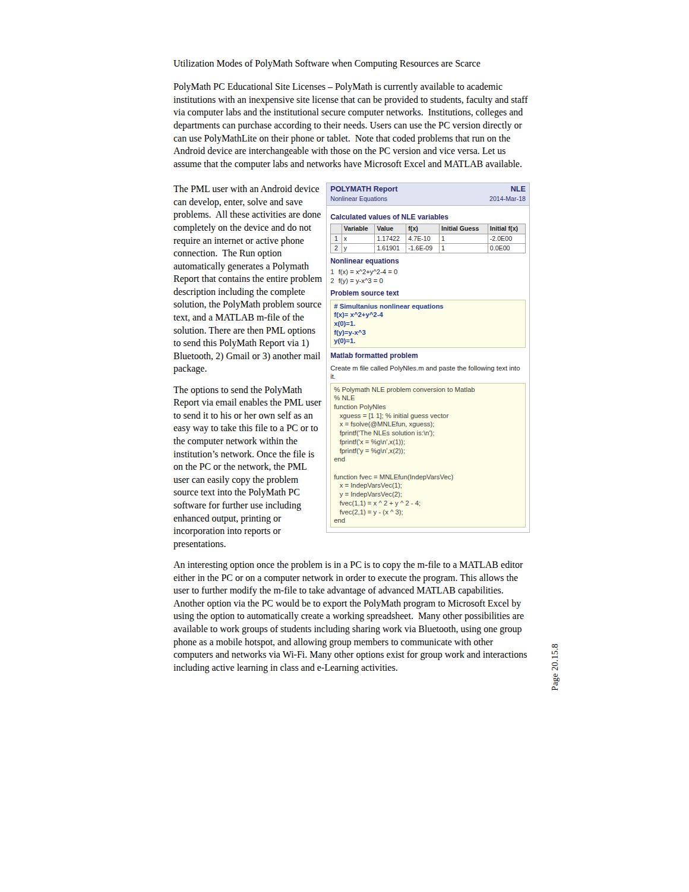Utilization Modes of PolyMath Software when Computing Resources are Scarce
PolyMath PC Educational Site Licenses – PolyMath is currently available to academic institutions with an inexpensive site license that can be provided to students, faculty and staff via computer labs and the institutional secure computer networks. Institutions, colleges and departments can purchase according to their needs. Users can use the PC version directly or can use PolyMathLite on their phone or tablet. Note that coded problems that run on the Android device are interchangeable with those on the PC version and vice versa. Let us assume that the computer labs and networks have Microsoft Excel and MATLAB available.
POLYMATH Report NLE
Nonlinear Equations 2014-Mar-18
Calculated values of NLE variables
| | Variable | Value | f(x) | Initial Guess | Initial f(x) |
| --- | --- | --- | --- | --- | --- |
| 1 | x | 1.17422 | 4.7E-10 | 1 | -2.0E00 |
| 2 | y | 1.61901 | -1.6E-09 | 1 | 0.0E00 |
Nonlinear equations
1f(x) = x^2+y^2-4 = 0
2f(y) = y-x^3 = 0
Problem source text
# Simultanius nonlinear equations
f(x)= x^2+y^2-4
x(0)=1.
f(y)=y-x^3
y(0)=1.
Matlab formatted problem
Create m file called PolyNles.m and paste the following text into it.
% Polymath NLE problem conversion to Matlab
% NLE
function PolyNles
   xguess = [1 1]; % initial guess vector
   x = fsolve(@MNLEfun, xguess);
   fprintf('The NLEs solution is:\n');
   fprintf('x = %g\n',x(1));
   fprintf('y = %g\n',x(2));
end

function fvec = MNLEfun(IndepVarsVec)
   x = IndepVarsVec(1);
   y = IndepVarsVec(2);
   fvec(1,1) = x ^ 2 + y ^ 2 - 4;
   fvec(2,1) = y - (x ^ 3);
end
The PML user with an Android device can develop, enter, solve and save problems. All these activities are done completely on the device and do not require an internet or active phone connection. The Run option automatically generates a Polymath Report that contains the entire problem description including the complete solution, the PolyMath problem source text, and a MATLAB m-file of the solution. There are then PML options to send this PolyMath Report via 1) Bluetooth, 2) Gmail or 3) another mail package.
The options to send the PolyMath Report via email enables the PML user to send it to his or her own self as an easy way to take this file to a PC or to the computer network within the institution’s network. Once the file is on the PC or the network, the PML user can easily copy the problem source text into the PolyMath PC software for further use including enhanced output, printing or incorporation into reports or presentations.
An interesting option once the problem is in a PC is to copy the m-file to a MATLAB editor either in the PC or on a computer network in order to execute the program. This allows the user to further modify the m-file to take advantage of advanced MATLAB capabilities. Another option via the PC would be to export the PolyMath program to Microsoft Excel by using the option to automatically create a working spreadsheet. Many other possibilities are available to work groups of students including sharing work via Bluetooth, using one group phone as a mobile hotspot, and allowing group members to communicate with other computers and networks via Wi-Fi. Many other options exist for group work and interactions including active learning in class and e-Learning activities.
Page 20.15.8